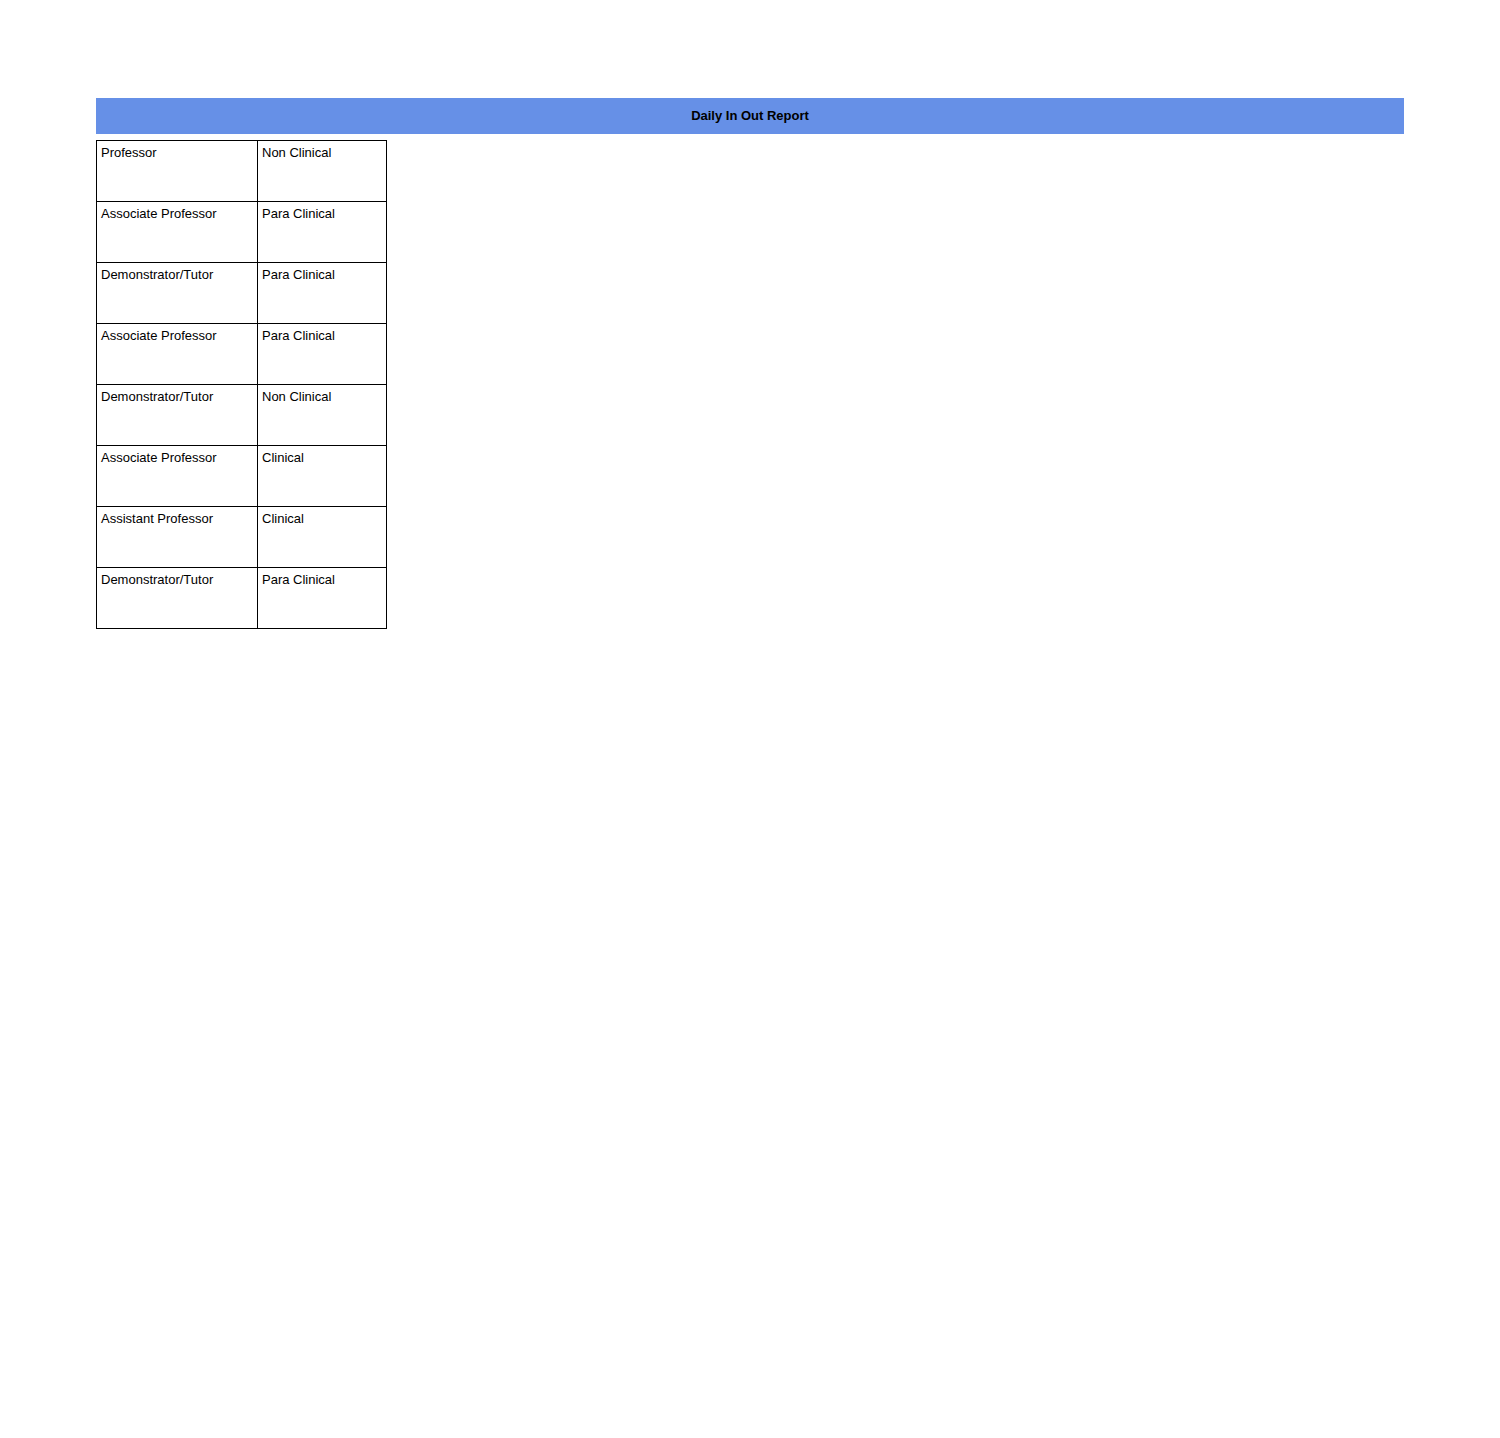Daily In Out Report
| Professor | Non Clinical |
| Associate Professor | Para Clinical |
| Demonstrator/Tutor | Para Clinical |
| Associate Professor | Para Clinical |
| Demonstrator/Tutor | Non Clinical |
| Associate Professor | Clinical |
| Assistant Professor | Clinical |
| Demonstrator/Tutor | Para Clinical |